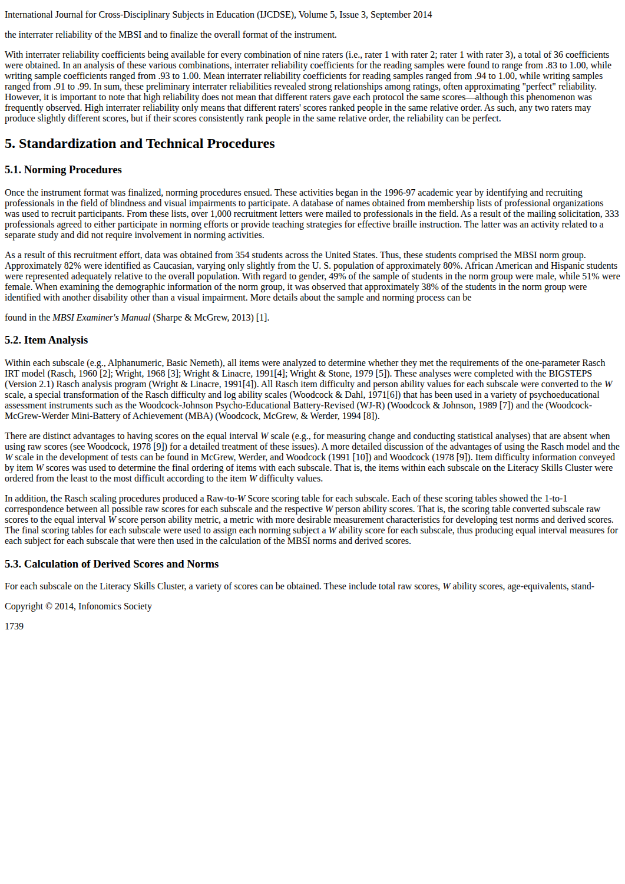International Journal for Cross-Disciplinary Subjects in Education (IJCDSE), Volume 5, Issue 3, September 2014
the interrater reliability of the MBSI and to finalize the overall format of the instrument.
With interrater reliability coefficients being available for every combination of nine raters (i.e., rater 1 with rater 2; rater 1 with rater 3), a total of 36 coefficients were obtained. In an analysis of these various combinations, interrater reliability coefficients for the reading samples were found to range from .83 to 1.00, while writing sample coefficients ranged from .93 to 1.00. Mean interrater reliability coefficients for reading samples ranged from .94 to 1.00, while writing samples ranged from .91 to .99. In sum, these preliminary interrater reliabilities revealed strong relationships among ratings, often approximating "perfect" reliability. However, it is important to note that high reliability does not mean that different raters gave each protocol the same scores—although this phenomenon was frequently observed. High interrater reliability only means that different raters' scores ranked people in the same relative order. As such, any two raters may produce slightly different scores, but if their scores consistently rank people in the same relative order, the reliability can be perfect.
5. Standardization and Technical Procedures
5.1. Norming Procedures
Once the instrument format was finalized, norming procedures ensued. These activities began in the 1996-97 academic year by identifying and recruiting professionals in the field of blindness and visual impairments to participate. A database of names obtained from membership lists of professional organizations was used to recruit participants. From these lists, over 1,000 recruitment letters were mailed to professionals in the field. As a result of the mailing solicitation, 333 professionals agreed to either participate in norming efforts or provide teaching strategies for effective braille instruction. The latter was an activity related to a separate study and did not require involvement in norming activities.
As a result of this recruitment effort, data was obtained from 354 students across the United States. Thus, these students comprised the MBSI norm group. Approximately 82% were identified as Caucasian, varying only slightly from the U. S. population of approximately 80%. African American and Hispanic students were represented adequately relative to the overall population. With regard to gender, 49% of the sample of students in the norm group were male, while 51% were female. When examining the demographic information of the norm group, it was observed that approximately 38% of the students in the norm group were identified with another disability other than a visual impairment. More details about the sample and norming process can be
found in the MBSI Examiner's Manual (Sharpe & McGrew, 2013) [1].
5.2. Item Analysis
Within each subscale (e.g., Alphanumeric, Basic Nemeth), all items were analyzed to determine whether they met the requirements of the one-parameter Rasch IRT model (Rasch, 1960 [2]; Wright, 1968 [3]; Wright & Linacre, 1991[4]; Wright & Stone, 1979 [5]). These analyses were completed with the BIGSTEPS (Version 2.1) Rasch analysis program (Wright & Linacre, 1991[4]). All Rasch item difficulty and person ability values for each subscale were converted to the W scale, a special transformation of the Rasch difficulty and log ability scales (Woodcock & Dahl, 1971[6]) that has been used in a variety of psychoeducational assessment instruments such as the Woodcock-Johnson Psycho-Educational Battery-Revised (WJ-R) (Woodcock & Johnson, 1989 [7]) and the (Woodcock-McGrew-Werder Mini-Battery of Achievement (MBA) (Woodcock, McGrew, & Werder, 1994 [8]).
There are distinct advantages to having scores on the equal interval W scale (e.g., for measuring change and conducting statistical analyses) that are absent when using raw scores (see Woodcock, 1978 [9]) for a detailed treatment of these issues). A more detailed discussion of the advantages of using the Rasch model and the W scale in the development of tests can be found in McGrew, Werder, and Woodcock (1991 [10]) and Woodcock (1978 [9]). Item difficulty information conveyed by item W scores was used to determine the final ordering of items with each subscale. That is, the items within each subscale on the Literacy Skills Cluster were ordered from the least to the most difficult according to the item W difficulty values.
In addition, the Rasch scaling procedures produced a Raw-to-W Score scoring table for each subscale. Each of these scoring tables showed the 1-to-1 correspondence between all possible raw scores for each subscale and the respective W person ability scores. That is, the scoring table converted subscale raw scores to the equal interval W score person ability metric, a metric with more desirable measurement characteristics for developing test norms and derived scores. The final scoring tables for each subscale were used to assign each norming subject a W ability score for each subscale, thus producing equal interval measures for each subject for each subscale that were then used in the calculation of the MBSI norms and derived scores.
5.3. Calculation of Derived Scores and Norms
For each subscale on the Literacy Skills Cluster, a variety of scores can be obtained. These include total raw scores, W ability scores, age-equivalents, stand-
Copyright © 2014, Infonomics Society
1739